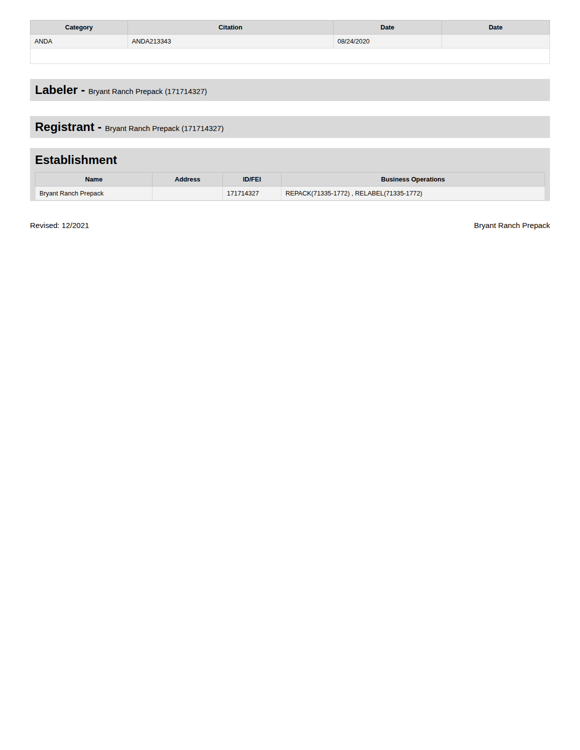| Category | Citation | Date | Date |
| --- | --- | --- | --- |
| ANDA | ANDA213343 | 08/24/2020 | |
Labeler - Bryant Ranch Prepack (171714327)
Registrant - Bryant Ranch Prepack (171714327)
Establishment
| Name | Address | ID/FEI | Business Operations |
| --- | --- | --- | --- |
| Bryant Ranch Prepack | | 171714327 | REPACK(71335-1772) , RELABEL(71335-1772) |
Revised: 12/2021
Bryant Ranch Prepack